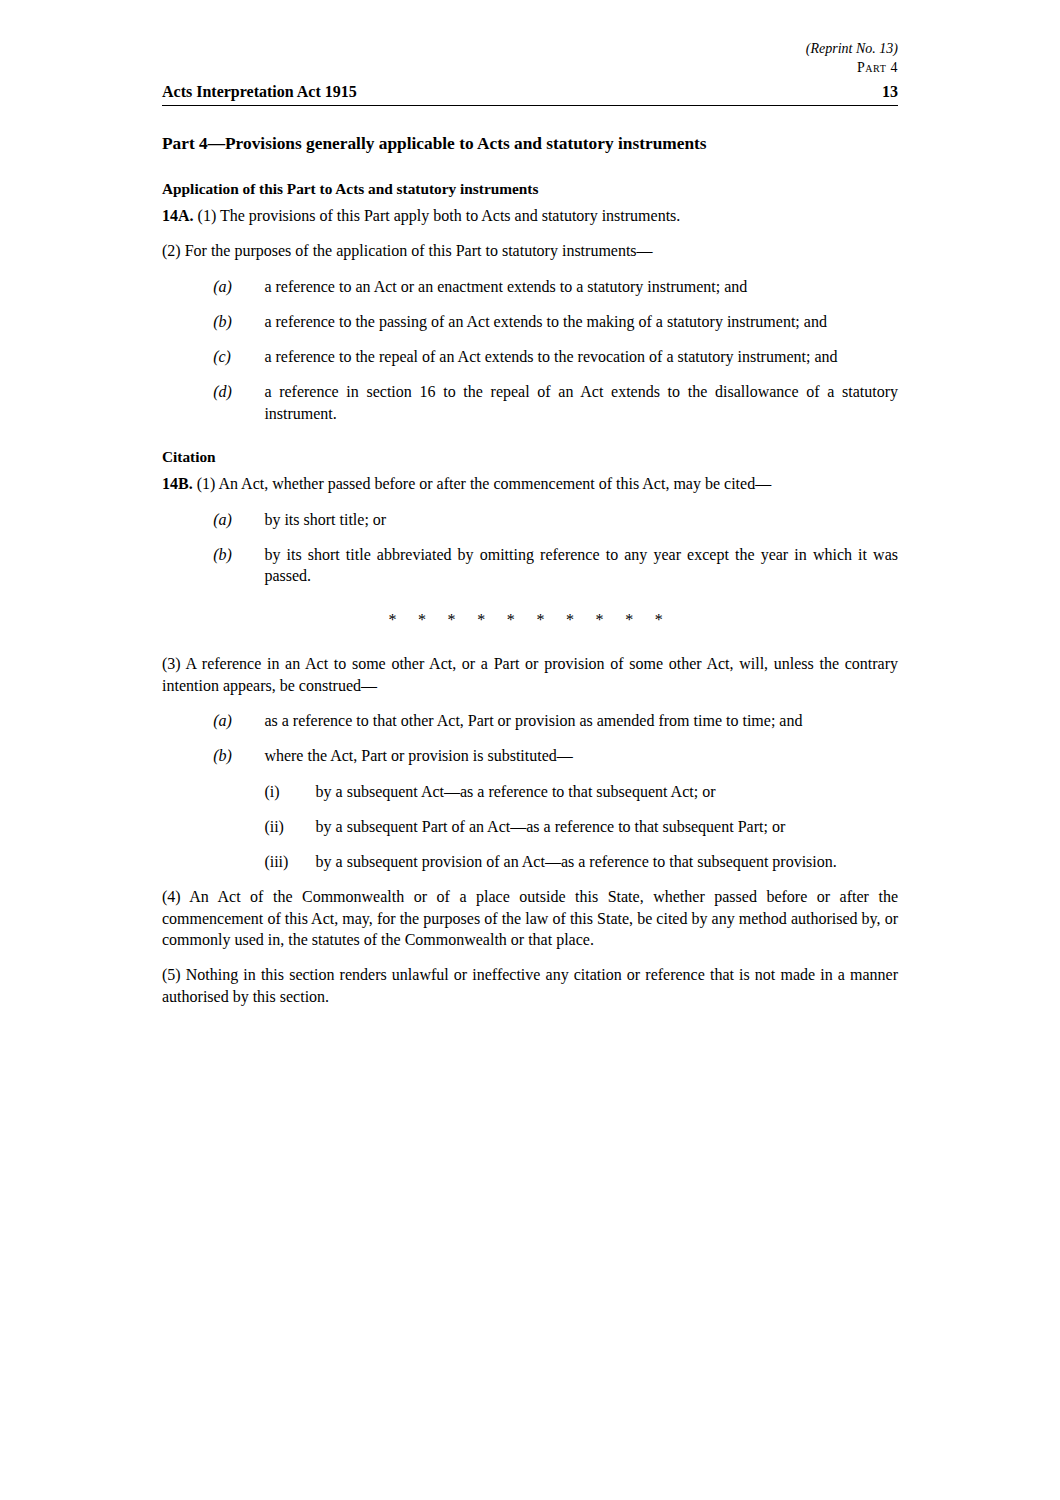(Reprint No. 13)
Part 4
Acts Interpretation Act 1915 13
Part 4—Provisions generally applicable to Acts and statutory instruments
Application of this Part to Acts and statutory instruments
14A. (1) The provisions of this Part apply both to Acts and statutory instruments.
(2) For the purposes of the application of this Part to statutory instruments—
(a) a reference to an Act or an enactment extends to a statutory instrument; and
(b) a reference to the passing of an Act extends to the making of a statutory instrument; and
(c) a reference to the repeal of an Act extends to the revocation of a statutory instrument; and
(d) a reference in section 16 to the repeal of an Act extends to the disallowance of a statutory instrument.
Citation
14B. (1) An Act, whether passed before or after the commencement of this Act, may be cited—
(a) by its short title; or
(b) by its short title abbreviated by omitting reference to any year except the year in which it was passed.
* * * * * * * * * *
(3) A reference in an Act to some other Act, or a Part or provision of some other Act, will, unless the contrary intention appears, be construed—
(a) as a reference to that other Act, Part or provision as amended from time to time; and
(b) where the Act, Part or provision is substituted—
(i) by a subsequent Act—as a reference to that subsequent Act; or
(ii) by a subsequent Part of an Act—as a reference to that subsequent Part; or
(iii) by a subsequent provision of an Act—as a reference to that subsequent provision.
(4) An Act of the Commonwealth or of a place outside this State, whether passed before or after the commencement of this Act, may, for the purposes of the law of this State, be cited by any method authorised by, or commonly used in, the statutes of the Commonwealth or that place.
(5) Nothing in this section renders unlawful or ineffective any citation or reference that is not made in a manner authorised by this section.